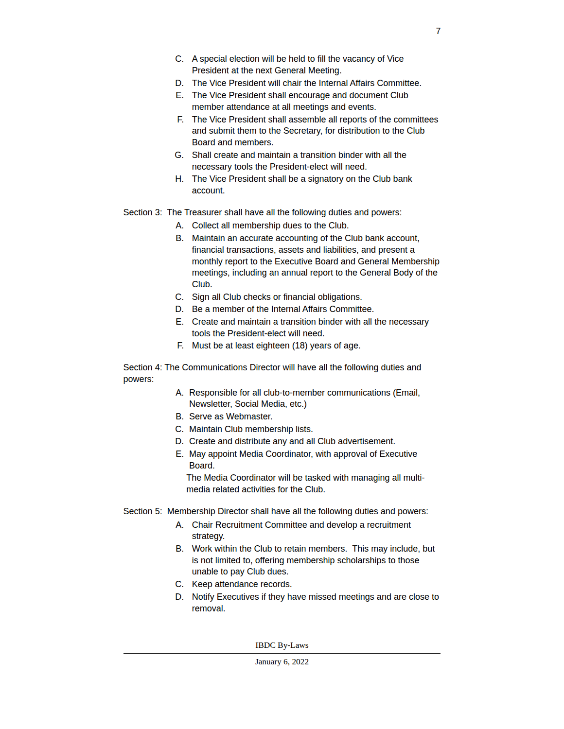7
A special election will be held to fill the vacancy of Vice President at the next General Meeting.
The Vice President will chair the Internal Affairs Committee.
The Vice President shall encourage and document Club member attendance at all meetings and events.
The Vice President shall assemble all reports of the committees and submit them to the Secretary, for distribution to the Club Board and members.
Shall create and maintain a transition binder with all the necessary tools the President-elect will need.
The Vice President shall be a signatory on the Club bank account.
Section 3: The Treasurer shall have all the following duties and powers:
Collect all membership dues to the Club.
Maintain an accurate accounting of the Club bank account, financial transactions, assets and liabilities, and present a monthly report to the Executive Board and General Membership meetings, including an annual report to the General Body of the Club.
Sign all Club checks or financial obligations.
Be a member of the Internal Affairs Committee.
Create and maintain a transition binder with all the necessary tools the President-elect will need.
Must be at least eighteen (18) years of age.
Section 4: The Communications Director will have all the following duties and powers:
Responsible for all club-to-member communications (Email, Newsletter, Social Media, etc.)
Serve as Webmaster.
Maintain Club membership lists.
Create and distribute any and all Club advertisement.
May appoint Media Coordinator, with approval of Executive Board.
The Media Coordinator will be tasked with managing all multi-media related activities for the Club.
Section 5: Membership Director shall have all the following duties and powers:
Chair Recruitment Committee and develop a recruitment strategy.
Work within the Club to retain members. This may include, but is not limited to, offering membership scholarships to those unable to pay Club dues.
Keep attendance records.
Notify Executives if they have missed meetings and are close to removal.
IBDC By-Laws
January 6, 2022